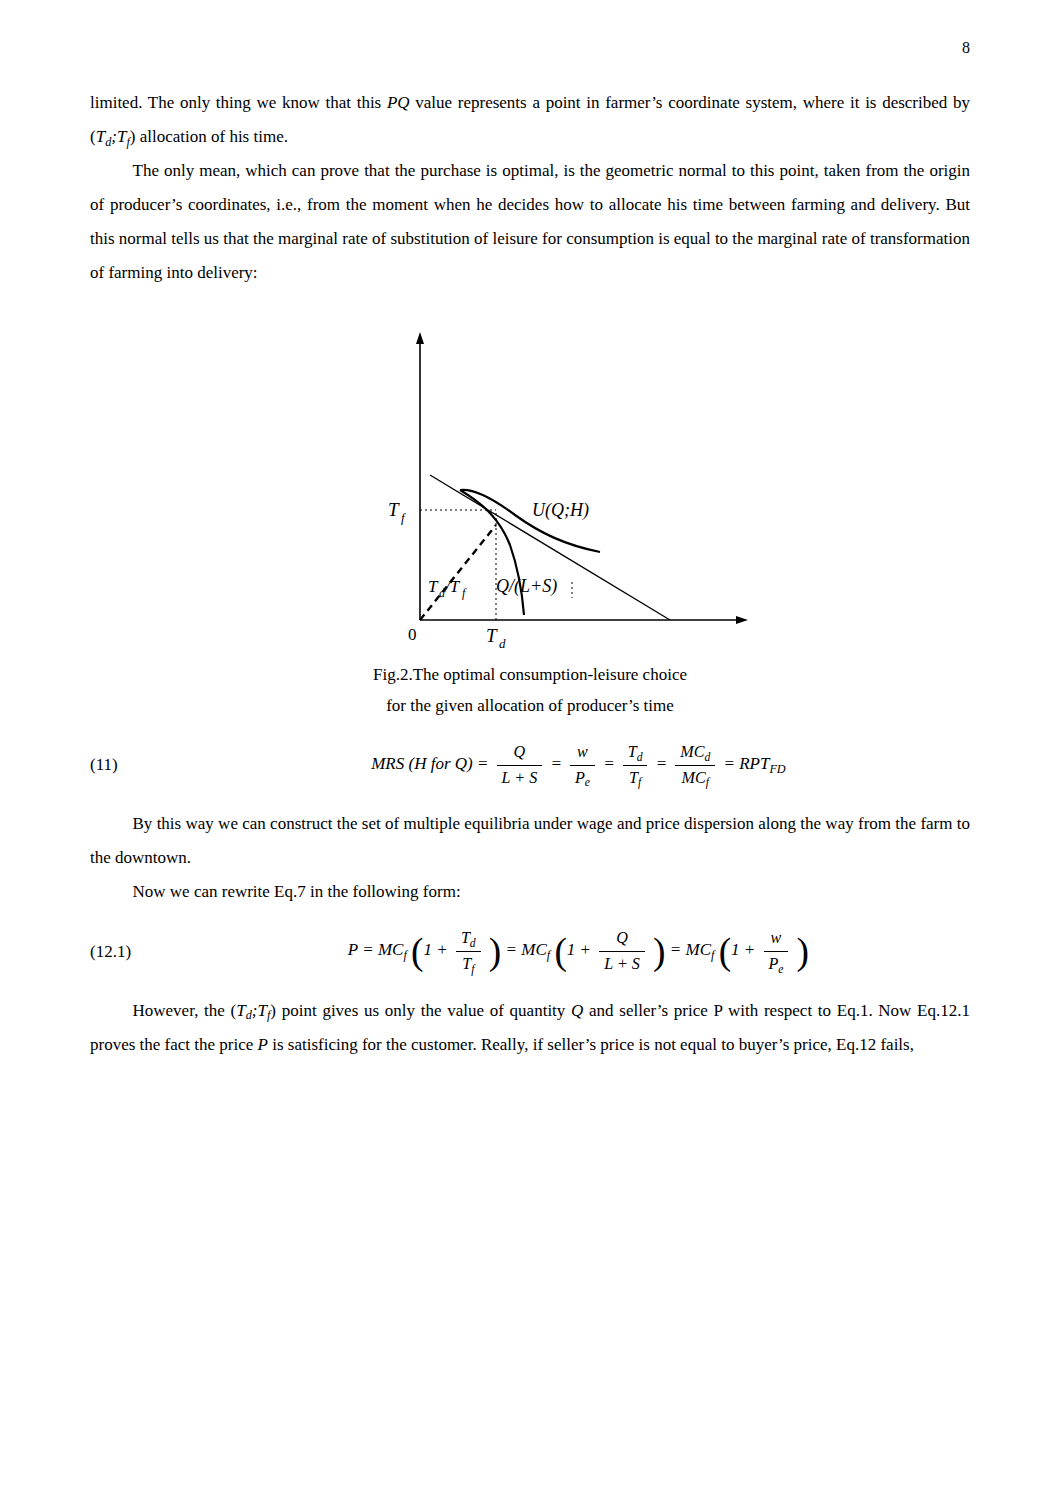8
limited. The only thing we know that this PQ value represents a point in farmer’s coordinate system, where it is described by (Td;Tf) allocation of his time.
The only mean, which can prove that the purchase is optimal, is the geometric normal to this point, taken from the origin of producer’s coordinates, i.e., from the moment when he decides how to allocate his time between farming and delivery. But this normal tells us that the marginal rate of substitution of leisure for consumption is equal to the marginal rate of transformation of farming into delivery:
T f 0 T d U(Q;H) T d /T f Q/(L+S)
Fig.2.The optimal consumption-leisure choice
for the given allocation of producer’s time
(11) MRS (H for Q) = QL + S = wPe = Td Tf = MCd MCf = RPTFD
By this way we can construct the set of multiple equilibria under wage and price dispersion along the way from the farm to the downtown.
Now we can rewrite Eq.7 in the following form:
(12.1) P = MCf (1 + Td Tf ) = MCf (1 + QL + S ) = MCf (1 + wPe )
However, the (Td;Tf) point gives us only the value of quantity Q and seller’s price P with respect to Eq.1. Now Eq.12.1 proves the fact the price P is satisficing for the customer. Really, if seller’s price is not equal to buyer’s price, Eq.12 fails,